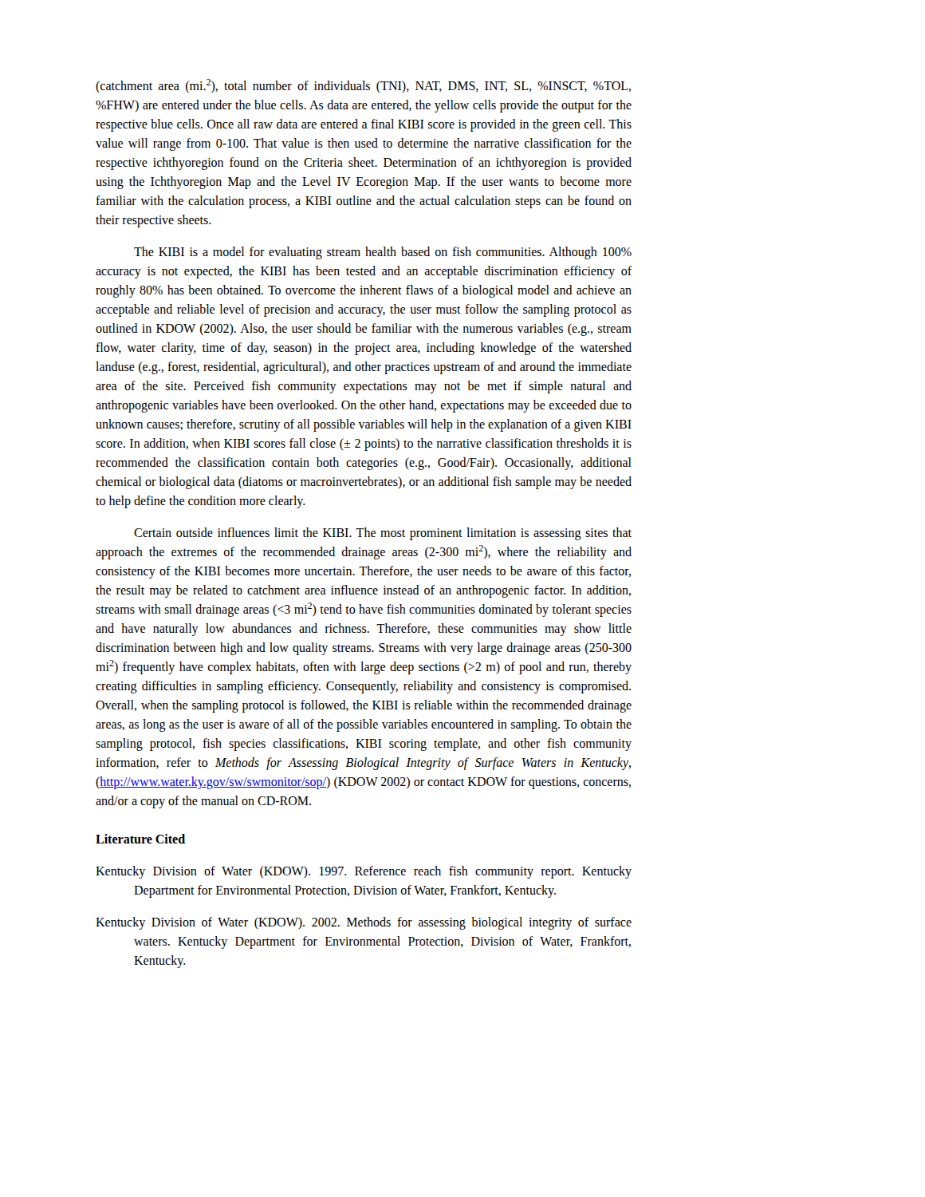(catchment area (mi.2), total number of individuals (TNI), NAT, DMS, INT, SL, %INSCT, %TOL, %FHW) are entered under the blue cells. As data are entered, the yellow cells provide the output for the respective blue cells. Once all raw data are entered a final KIBI score is provided in the green cell. This value will range from 0-100. That value is then used to determine the narrative classification for the respective ichthyoregion found on the Criteria sheet. Determination of an ichthyoregion is provided using the Ichthyoregion Map and the Level IV Ecoregion Map. If the user wants to become more familiar with the calculation process, a KIBI outline and the actual calculation steps can be found on their respective sheets.
The KIBI is a model for evaluating stream health based on fish communities. Although 100% accuracy is not expected, the KIBI has been tested and an acceptable discrimination efficiency of roughly 80% has been obtained. To overcome the inherent flaws of a biological model and achieve an acceptable and reliable level of precision and accuracy, the user must follow the sampling protocol as outlined in KDOW (2002). Also, the user should be familiar with the numerous variables (e.g., stream flow, water clarity, time of day, season) in the project area, including knowledge of the watershed landuse (e.g., forest, residential, agricultural), and other practices upstream of and around the immediate area of the site. Perceived fish community expectations may not be met if simple natural and anthropogenic variables have been overlooked. On the other hand, expectations may be exceeded due to unknown causes; therefore, scrutiny of all possible variables will help in the explanation of a given KIBI score. In addition, when KIBI scores fall close (± 2 points) to the narrative classification thresholds it is recommended the classification contain both categories (e.g., Good/Fair). Occasionally, additional chemical or biological data (diatoms or macroinvertebrates), or an additional fish sample may be needed to help define the condition more clearly.
Certain outside influences limit the KIBI. The most prominent limitation is assessing sites that approach the extremes of the recommended drainage areas (2-300 mi2), where the reliability and consistency of the KIBI becomes more uncertain. Therefore, the user needs to be aware of this factor, the result may be related to catchment area influence instead of an anthropogenic factor. In addition, streams with small drainage areas (<3 mi2) tend to have fish communities dominated by tolerant species and have naturally low abundances and richness. Therefore, these communities may show little discrimination between high and low quality streams. Streams with very large drainage areas (250-300 mi2) frequently have complex habitats, often with large deep sections (>2 m) of pool and run, thereby creating difficulties in sampling efficiency. Consequently, reliability and consistency is compromised. Overall, when the sampling protocol is followed, the KIBI is reliable within the recommended drainage areas, as long as the user is aware of all of the possible variables encountered in sampling. To obtain the sampling protocol, fish species classifications, KIBI scoring template, and other fish community information, refer to Methods for Assessing Biological Integrity of Surface Waters in Kentucky, (http://www.water.ky.gov/sw/swmonitor/sop/) (KDOW 2002) or contact KDOW for questions, concerns, and/or a copy of the manual on CD-ROM.
Literature Cited
Kentucky Division of Water (KDOW). 1997. Reference reach fish community report. Kentucky Department for Environmental Protection, Division of Water, Frankfort, Kentucky.
Kentucky Division of Water (KDOW). 2002. Methods for assessing biological integrity of surface waters. Kentucky Department for Environmental Protection, Division of Water, Frankfort, Kentucky.